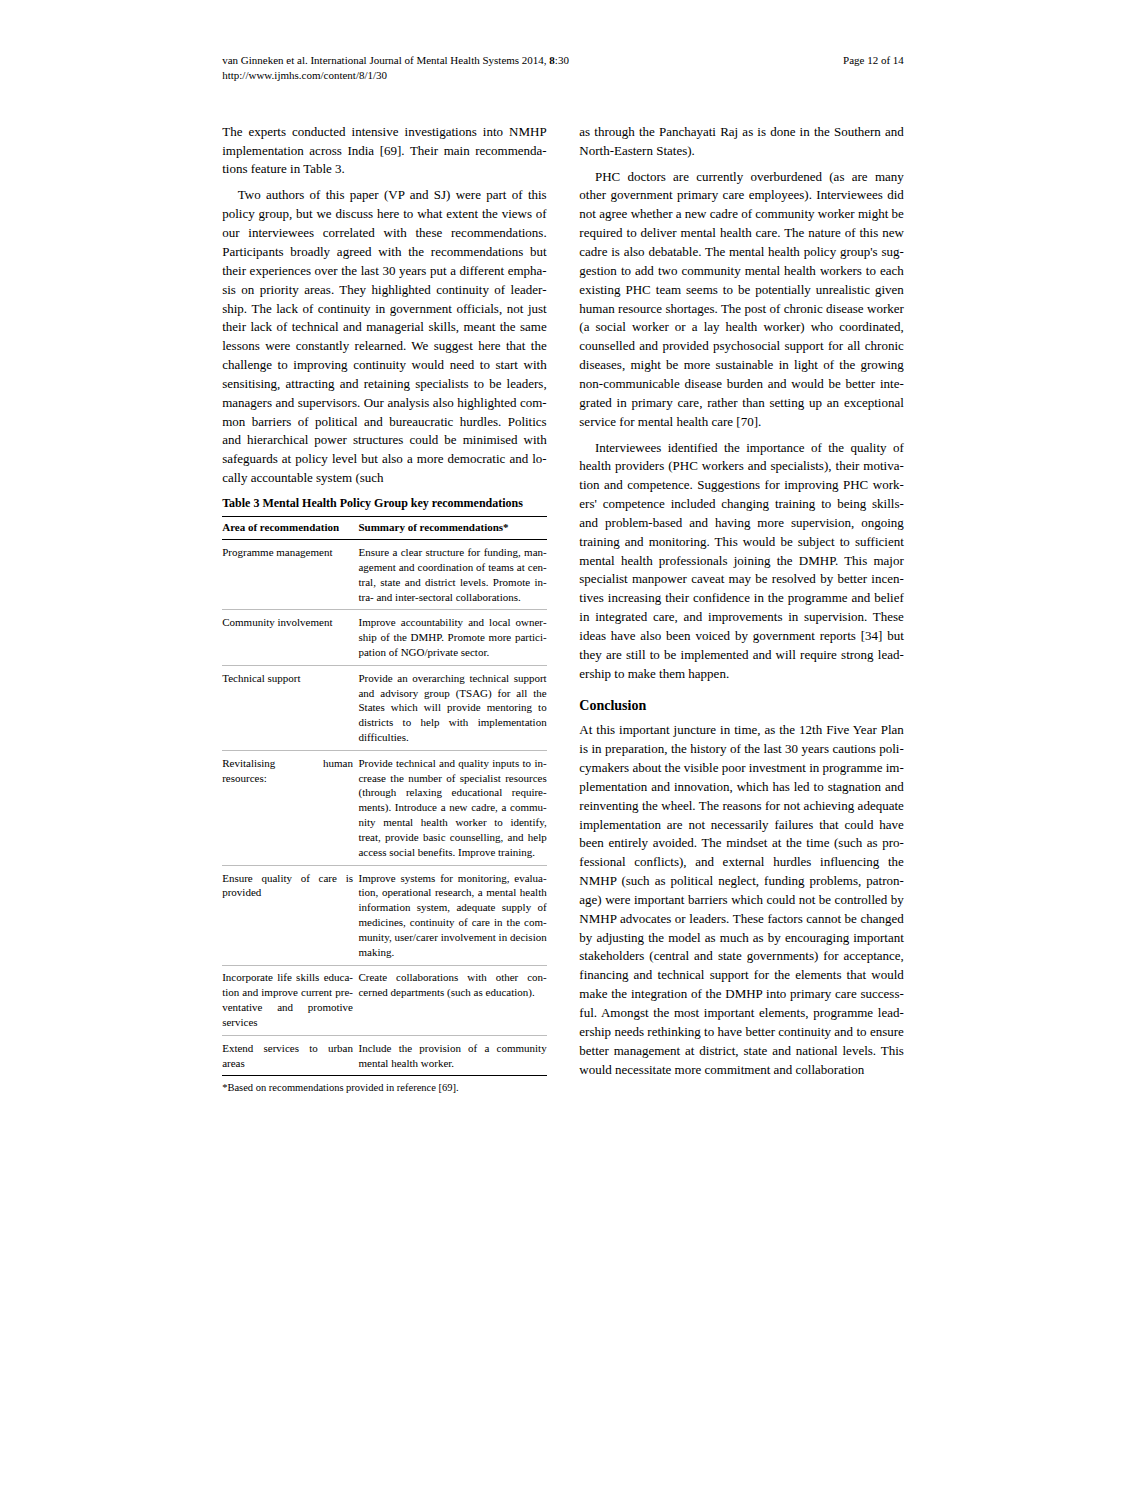van Ginneken et al. International Journal of Mental Health Systems 2014, 8:30
http://www.ijmhs.com/content/8/1/30
Page 12 of 14
The experts conducted intensive investigations into NMHP implementation across India [69]. Their main recommendations feature in Table 3.
Two authors of this paper (VP and SJ) were part of this policy group, but we discuss here to what extent the views of our interviewees correlated with these recommendations. Participants broadly agreed with the recommendations but their experiences over the last 30 years put a different emphasis on priority areas. They highlighted continuity of leadership. The lack of continuity in government officials, not just their lack of technical and managerial skills, meant the same lessons were constantly relearned. We suggest here that the challenge to improving continuity would need to start with sensitising, attracting and retaining specialists to be leaders, managers and supervisors. Our analysis also highlighted common barriers of political and bureaucratic hurdles. Politics and hierarchical power structures could be minimised with safeguards at policy level but also a more democratic and locally accountable system (such
Table 3 Mental Health Policy Group key recommendations
| Area of recommendation | Summary of recommendations* |
| --- | --- |
| Programme management | Ensure a clear structure for funding, management and coordination of teams at central, state and district levels. Promote intra- and inter-sectoral collaborations. |
| Community involvement | Improve accountability and local ownership of the DMHP. Promote more participation of NGO/private sector. |
| Technical support | Provide an overarching technical support and advisory group (TSAG) for all the States which will provide mentoring to districts to help with implementation difficulties. |
| Revitalising human resources: | Provide technical and quality inputs to increase the number of specialist resources (through relaxing educational requirements). Introduce a new cadre, a community mental health worker to identify, treat, provide basic counselling, and help access social benefits. Improve training. |
| Ensure quality of care is provided | Improve systems for monitoring, evaluation, operational research, a mental health information system, adequate supply of medicines, continuity of care in the community, user/carer involvement in decision making. |
| Incorporate life skills education and improve current preventative and promotive services | Create collaborations with other concerned departments (such as education). |
| Extend services to urban areas | Include the provision of a community mental health worker. |
*Based on recommendations provided in reference [69].
as through the Panchayati Raj as is done in the Southern and North-Eastern States).
PHC doctors are currently overburdened (as are many other government primary care employees). Interviewees did not agree whether a new cadre of community worker might be required to deliver mental health care. The nature of this new cadre is also debatable. The mental health policy group's suggestion to add two community mental health workers to each existing PHC team seems to be potentially unrealistic given human resource shortages. The post of chronic disease worker (a social worker or a lay health worker) who coordinated, counselled and provided psychosocial support for all chronic diseases, might be more sustainable in light of the growing non-communicable disease burden and would be better integrated in primary care, rather than setting up an exceptional service for mental health care [70].
Interviewees identified the importance of the quality of health providers (PHC workers and specialists), their motivation and competence. Suggestions for improving PHC workers' competence included changing training to being skills- and problem-based and having more supervision, ongoing training and monitoring. This would be subject to sufficient mental health professionals joining the DMHP. This major specialist manpower caveat may be resolved by better incentives increasing their confidence in the programme and belief in integrated care, and improvements in supervision. These ideas have also been voiced by government reports [34] but they are still to be implemented and will require strong leadership to make them happen.
Conclusion
At this important juncture in time, as the 12th Five Year Plan is in preparation, the history of the last 30 years cautions policymakers about the visible poor investment in programme implementation and innovation, which has led to stagnation and reinventing the wheel. The reasons for not achieving adequate implementation are not necessarily failures that could have been entirely avoided. The mindset at the time (such as professional conflicts), and external hurdles influencing the NMHP (such as political neglect, funding problems, patronage) were important barriers which could not be controlled by NMHP advocates or leaders. These factors cannot be changed by adjusting the model as much as by encouraging important stakeholders (central and state governments) for acceptance, financing and technical support for the elements that would make the integration of the DMHP into primary care successful. Amongst the most important elements, programme leadership needs rethinking to have better continuity and to ensure better management at district, state and national levels. This would necessitate more commitment and collaboration